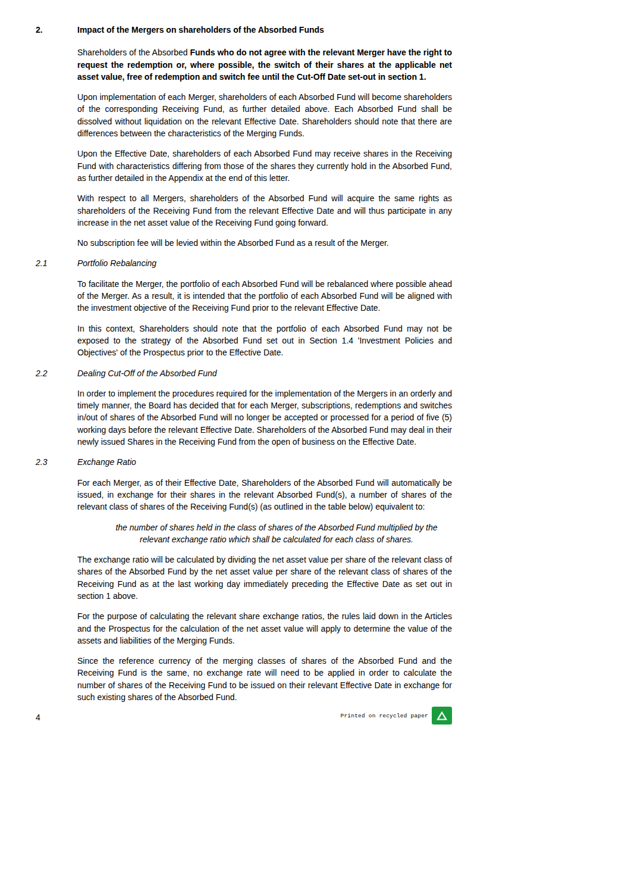2. Impact of the Mergers on shareholders of the Absorbed Funds
Shareholders of the Absorbed Funds who do not agree with the relevant Merger have the right to request the redemption or, where possible, the switch of their shares at the applicable net asset value, free of redemption and switch fee until the Cut-Off Date set-out in section 1.
Upon implementation of each Merger, shareholders of each Absorbed Fund will become shareholders of the corresponding Receiving Fund, as further detailed above. Each Absorbed Fund shall be dissolved without liquidation on the relevant Effective Date. Shareholders should note that there are differences between the characteristics of the Merging Funds.
Upon the Effective Date, shareholders of each Absorbed Fund may receive shares in the Receiving Fund with characteristics differing from those of the shares they currently hold in the Absorbed Fund, as further detailed in the Appendix at the end of this letter.
With respect to all Mergers, shareholders of the Absorbed Fund will acquire the same rights as shareholders of the Receiving Fund from the relevant Effective Date and will thus participate in any increase in the net asset value of the Receiving Fund going forward.
No subscription fee will be levied within the Absorbed Fund as a result of the Merger.
2.1 Portfolio Rebalancing
To facilitate the Merger, the portfolio of each Absorbed Fund will be rebalanced where possible ahead of the Merger. As a result, it is intended that the portfolio of each Absorbed Fund will be aligned with the investment objective of the Receiving Fund prior to the relevant Effective Date.
In this context, Shareholders should note that the portfolio of each Absorbed Fund may not be exposed to the strategy of the Absorbed Fund set out in Section 1.4 'Investment Policies and Objectives' of the Prospectus prior to the Effective Date.
2.2 Dealing Cut-Off of the Absorbed Fund
In order to implement the procedures required for the implementation of the Mergers in an orderly and timely manner, the Board has decided that for each Merger, subscriptions, redemptions and switches in/out of shares of the Absorbed Fund will no longer be accepted or processed for a period of five (5) working days before the relevant Effective Date. Shareholders of the Absorbed Fund may deal in their newly issued Shares in the Receiving Fund from the open of business on the Effective Date.
2.3 Exchange Ratio
For each Merger, as of their Effective Date, Shareholders of the Absorbed Fund will automatically be issued, in exchange for their shares in the relevant Absorbed Fund(s), a number of shares of the relevant class of shares of the Receiving Fund(s) (as outlined in the table below) equivalent to:
the number of shares held in the class of shares of the Absorbed Fund multiplied by the relevant exchange ratio which shall be calculated for each class of shares.
The exchange ratio will be calculated by dividing the net asset value per share of the relevant class of shares of the Absorbed Fund by the net asset value per share of the relevant class of shares of the Receiving Fund as at the last working day immediately preceding the Effective Date as set out in section 1 above.
For the purpose of calculating the relevant share exchange ratios, the rules laid down in the Articles and the Prospectus for the calculation of the net asset value will apply to determine the value of the assets and liabilities of the Merging Funds.
Since the reference currency of the merging classes of shares of the Absorbed Fund and the Receiving Fund is the same, no exchange rate will need to be applied in order to calculate the number of shares of the Receiving Fund to be issued on their relevant Effective Date in exchange for such existing shares of the Absorbed Fund.
4
Printed on recycled paper